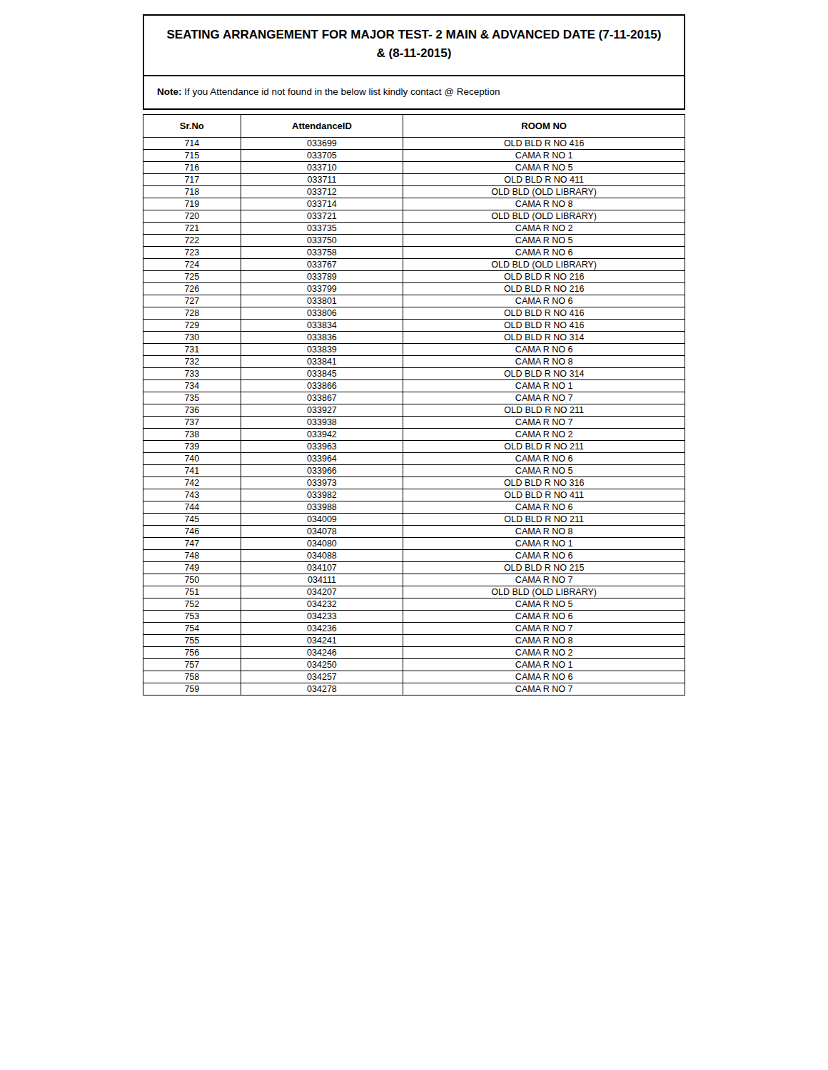SEATING ARRANGEMENT FOR MAJOR TEST- 2 MAIN & ADVANCED DATE (7-11-2015) & (8-11-2015)
Note: If you Attendance id not found in the below list kindly contact @ Reception
| Sr.No | AttendanceID | ROOM NO |
| --- | --- | --- |
| 714 | 033699 | OLD BLD R NO 416 |
| 715 | 033705 | CAMA R NO 1 |
| 716 | 033710 | CAMA R NO 5 |
| 717 | 033711 | OLD BLD R NO 411 |
| 718 | 033712 | OLD BLD (OLD LIBRARY) |
| 719 | 033714 | CAMA R NO 8 |
| 720 | 033721 | OLD BLD (OLD LIBRARY) |
| 721 | 033735 | CAMA R NO 2 |
| 722 | 033750 | CAMA R NO 5 |
| 723 | 033758 | CAMA R NO 6 |
| 724 | 033767 | OLD BLD (OLD LIBRARY) |
| 725 | 033789 | OLD BLD R NO 216 |
| 726 | 033799 | OLD BLD R NO 216 |
| 727 | 033801 | CAMA R NO 6 |
| 728 | 033806 | OLD BLD R NO 416 |
| 729 | 033834 | OLD BLD R NO 416 |
| 730 | 033836 | OLD BLD R NO 314 |
| 731 | 033839 | CAMA R NO 6 |
| 732 | 033841 | CAMA R NO 8 |
| 733 | 033845 | OLD BLD R NO 314 |
| 734 | 033866 | CAMA R NO 1 |
| 735 | 033867 | CAMA R NO 7 |
| 736 | 033927 | OLD BLD R NO 211 |
| 737 | 033938 | CAMA R NO 7 |
| 738 | 033942 | CAMA R NO 2 |
| 739 | 033963 | OLD BLD R NO 211 |
| 740 | 033964 | CAMA R NO 6 |
| 741 | 033966 | CAMA R NO 5 |
| 742 | 033973 | OLD BLD R NO 316 |
| 743 | 033982 | OLD BLD R NO 411 |
| 744 | 033988 | CAMA R NO 6 |
| 745 | 034009 | OLD BLD R NO 211 |
| 746 | 034078 | CAMA R NO 8 |
| 747 | 034080 | CAMA R NO 1 |
| 748 | 034088 | CAMA R NO 6 |
| 749 | 034107 | OLD BLD R NO 215 |
| 750 | 034111 | CAMA R NO 7 |
| 751 | 034207 | OLD BLD (OLD LIBRARY) |
| 752 | 034232 | CAMA R NO 5 |
| 753 | 034233 | CAMA R NO 6 |
| 754 | 034236 | CAMA R NO 7 |
| 755 | 034241 | CAMA R NO 8 |
| 756 | 034246 | CAMA R NO 2 |
| 757 | 034250 | CAMA R NO 1 |
| 758 | 034257 | CAMA R NO 6 |
| 759 | 034278 | CAMA R NO 7 |